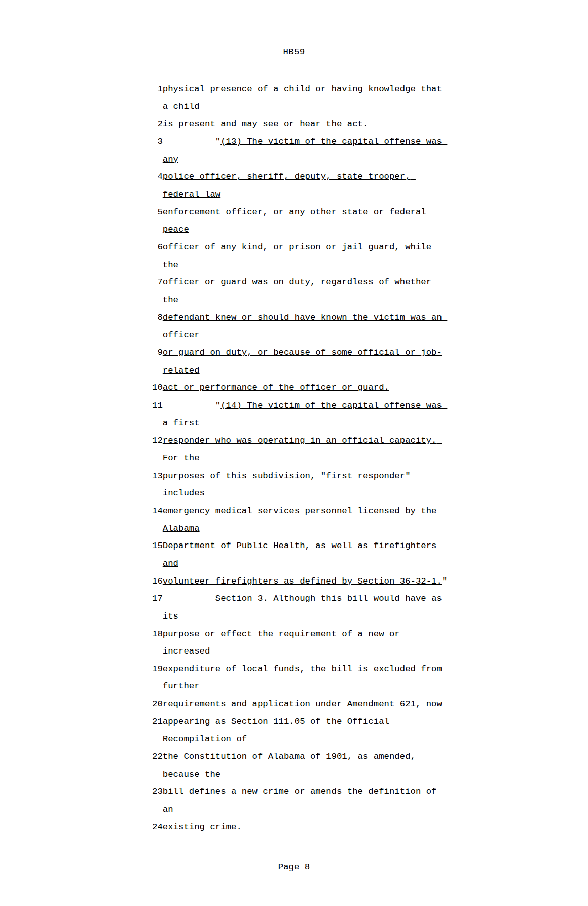HB59
| 1 | physical presence of a child or having knowledge that a child |
| 2 | is present and may see or hear the act. |
| 3 | " (13) The victim of the capital offense was any |
| 4 | police officer, sheriff, deputy, state trooper, federal law |
| 5 | enforcement officer, or any other state or federal peace |
| 6 | officer of any kind, or prison or jail guard, while the |
| 7 | officer or guard was on duty, regardless of whether the |
| 8 | defendant knew or should have known the victim was an officer |
| 9 | or guard on duty, or because of some official or job-related |
| 10 | act or performance of the officer or guard. |
| 11 | " (14) The victim of the capital offense was a first |
| 12 | responder who was operating in an official capacity. For the |
| 13 | purposes of this subdivision, "first responder" includes |
| 14 | emergency medical services personnel licensed by the Alabama |
| 15 | Department of Public Health, as well as firefighters and |
| 16 | volunteer firefighters as defined by Section 36-32-1. " |
| 17 | Section 3. Although this bill would have as its |
| 18 | purpose or effect the requirement of a new or increased |
| 19 | expenditure of local funds, the bill is excluded from further |
| 20 | requirements and application under Amendment 621, now |
| 21 | appearing as Section 111.05 of the Official Recompilation of |
| 22 | the Constitution of Alabama of 1901, as amended, because the |
| 23 | bill defines a new crime or amends the definition of an |
| 24 | existing crime. |
Page 8